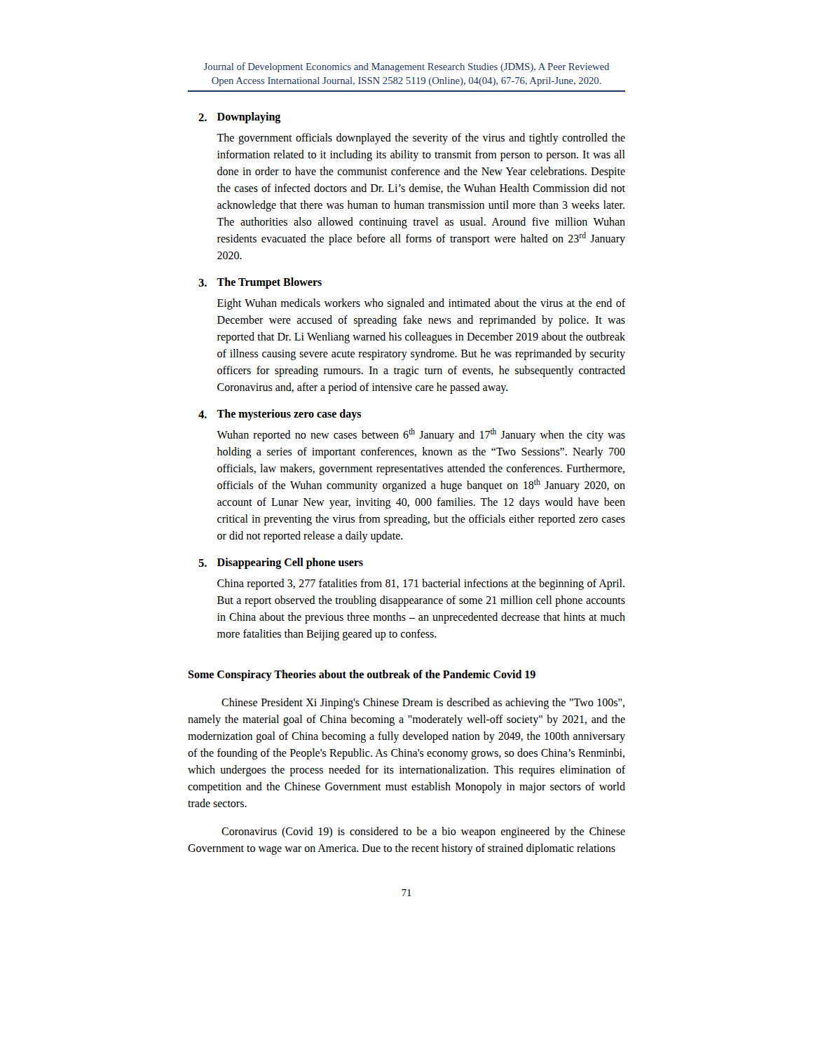Journal of Development Economics and Management Research Studies (JDMS), A Peer Reviewed
Open Access International Journal, ISSN 2582 5119 (Online), 04(04), 67-76, April-June, 2020.
Downplaying
The government officials downplayed the severity of the virus and tightly controlled the information related to it including its ability to transmit from person to person. It was all done in order to have the communist conference and the New Year celebrations. Despite the cases of infected doctors and Dr. Li’s demise, the Wuhan Health Commission did not acknowledge that there was human to human transmission until more than 3 weeks later. The authorities also allowed continuing travel as usual. Around five million Wuhan residents evacuated the place before all forms of transport were halted on 23rd January 2020.
The Trumpet Blowers
Eight Wuhan medicals workers who signaled and intimated about the virus at the end of December were accused of spreading fake news and reprimanded by police. It was reported that Dr. Li Wenliang warned his colleagues in December 2019 about the outbreak of illness causing severe acute respiratory syndrome. But he was reprimanded by security officers for spreading rumours. In a tragic turn of events, he subsequently contracted Coronavirus and, after a period of intensive care he passed away.
The mysterious zero case days
Wuhan reported no new cases between 6th January and 17th January when the city was holding a series of important conferences, known as the “Two Sessions”. Nearly 700 officials, law makers, government representatives attended the conferences. Furthermore, officials of the Wuhan community organized a huge banquet on 18th January 2020, on account of Lunar New year, inviting 40, 000 families. The 12 days would have been critical in preventing the virus from spreading, but the officials either reported zero cases or did not reported release a daily update.
Disappearing Cell phone users
China reported 3, 277 fatalities from 81, 171 bacterial infections at the beginning of April. But a report observed the troubling disappearance of some 21 million cell phone accounts in China about the previous three months – an unprecedented decrease that hints at much more fatalities than Beijing geared up to confess.
Some Conspiracy Theories about the outbreak of the Pandemic Covid 19
Chinese President Xi Jinping's Chinese Dream is described as achieving the "Two 100s", namely the material goal of China becoming a "moderately well-off society" by 2021, and the modernization goal of China becoming a fully developed nation by 2049, the 100th anniversary of the founding of the People's Republic. As China's economy grows, so does China’s Renminbi, which undergoes the process needed for its internationalization. This requires elimination of competition and the Chinese Government must establish Monopoly in major sectors of world trade sectors.
Coronavirus (Covid 19) is considered to be a bio weapon engineered by the Chinese Government to wage war on America. Due to the recent history of strained diplomatic relations
71